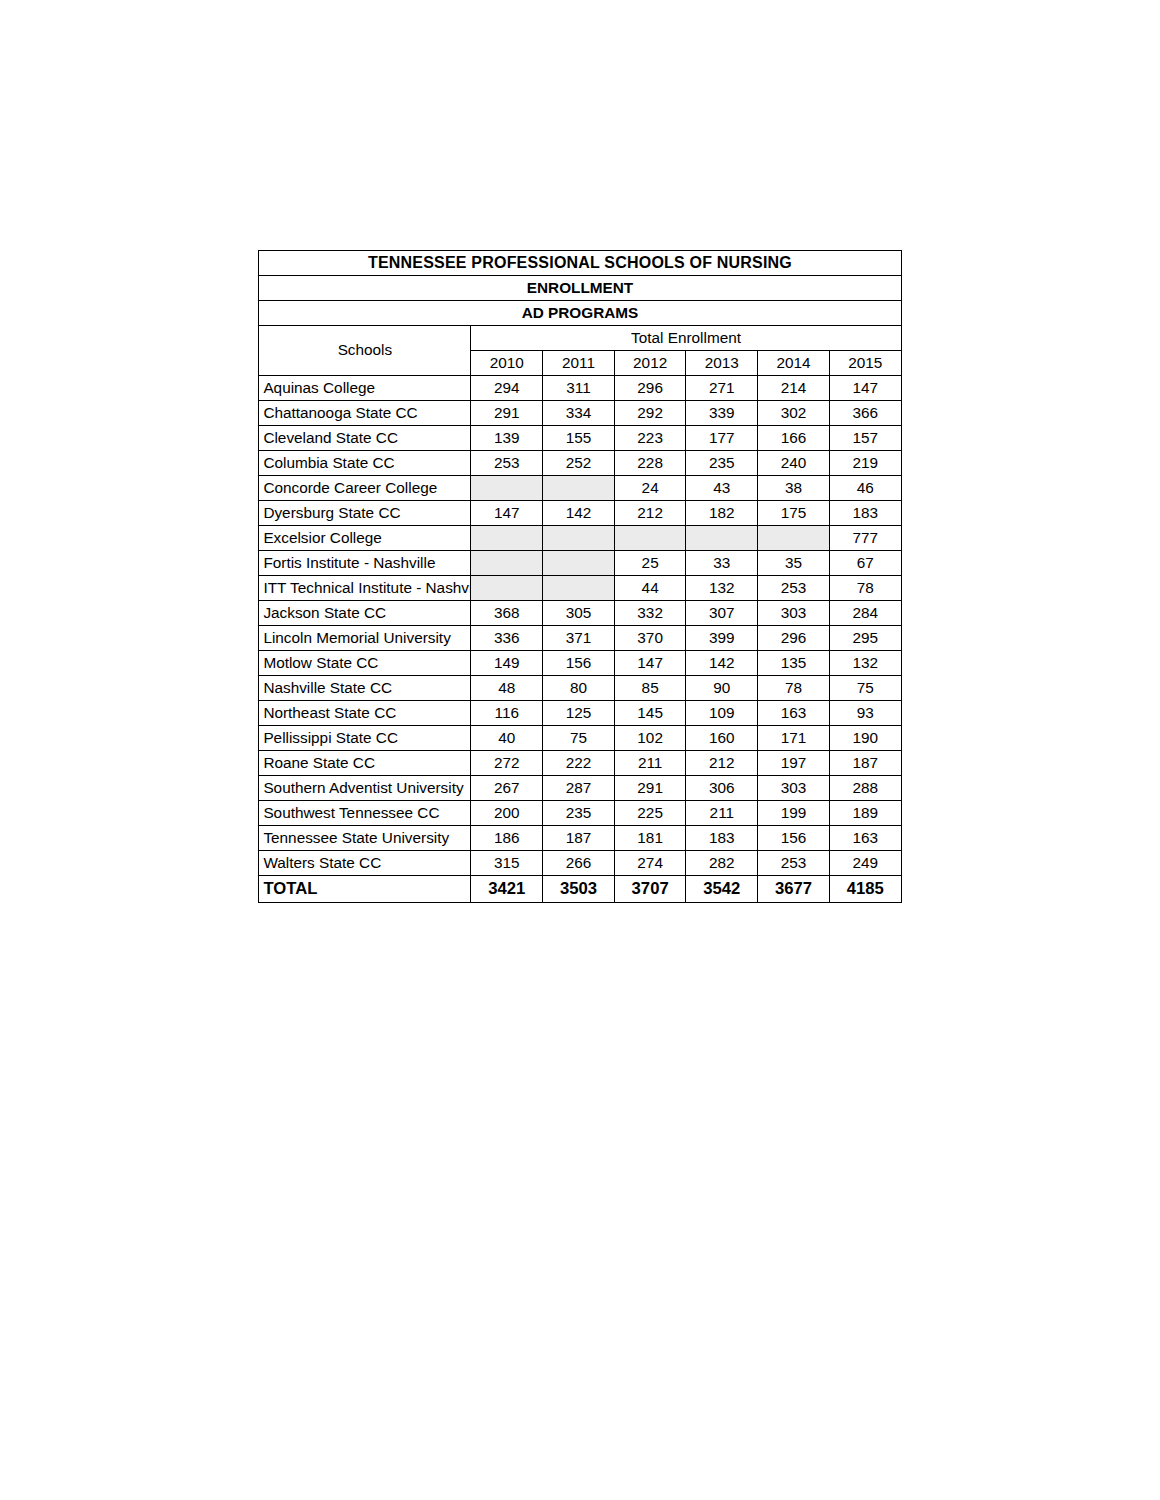| TENNESSEE PROFESSIONAL SCHOOLS OF NURSING |
| --- |
| ENROLLMENT |
| AD PROGRAMS |
| Schools | Total Enrollment |
| 2010 | 2011 | 2012 | 2013 | 2014 | 2015 |
| Aquinas College | 294 | 311 | 296 | 271 | 214 | 147 |
| Chattanooga State CC | 291 | 334 | 292 | 339 | 302 | 366 |
| Cleveland State CC | 139 | 155 | 223 | 177 | 166 | 157 |
| Columbia State CC | 253 | 252 | 228 | 235 | 240 | 219 |
| Concorde Career College | | | 24 | 43 | 38 | 46 |
| Dyersburg State CC | 147 | 142 | 212 | 182 | 175 | 183 |
| Excelsior College | | | | | | 777 |
| Fortis Institute - Nashville | | | 25 | 33 | 35 | 67 |
| ITT Technical Institute - Nashville | | | 44 | 132 | 253 | 78 |
| Jackson State CC | 368 | 305 | 332 | 307 | 303 | 284 |
| Lincoln Memorial University | 336 | 371 | 370 | 399 | 296 | 295 |
| Motlow State CC | 149 | 156 | 147 | 142 | 135 | 132 |
| Nashville State CC | 48 | 80 | 85 | 90 | 78 | 75 |
| Northeast State CC | 116 | 125 | 145 | 109 | 163 | 93 |
| Pellissippi State CC | 40 | 75 | 102 | 160 | 171 | 190 |
| Roane State CC | 272 | 222 | 211 | 212 | 197 | 187 |
| Southern Adventist University | 267 | 287 | 291 | 306 | 303 | 288 |
| Southwest Tennessee CC | 200 | 235 | 225 | 211 | 199 | 189 |
| Tennessee State University | 186 | 187 | 181 | 183 | 156 | 163 |
| Walters State CC | 315 | 266 | 274 | 282 | 253 | 249 |
| TOTAL | 3421 | 3503 | 3707 | 3542 | 3677 | 4185 |